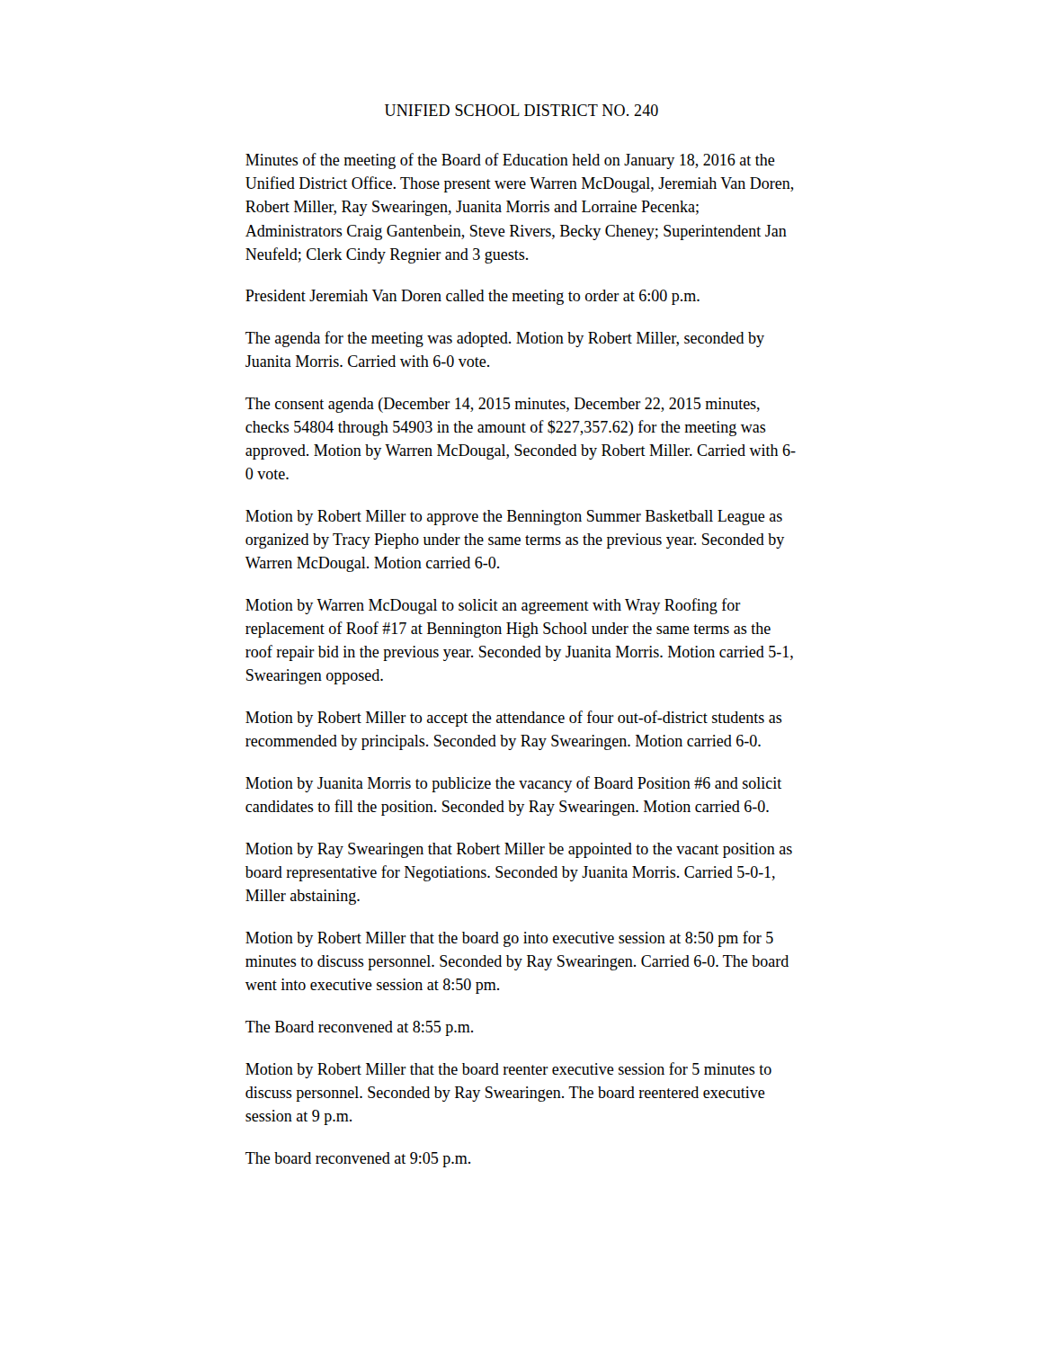UNIFIED SCHOOL DISTRICT NO. 240
Minutes of the meeting of the Board of Education held on January 18, 2016 at the Unified District Office. Those present were Warren McDougal, Jeremiah Van Doren, Robert Miller, Ray Swearingen, Juanita Morris and Lorraine Pecenka; Administrators Craig Gantenbein, Steve Rivers, Becky Cheney; Superintendent Jan Neufeld; Clerk Cindy Regnier and 3 guests.
President Jeremiah Van Doren called the meeting to order at 6:00 p.m.
The agenda for the meeting was adopted. Motion by Robert Miller, seconded by Juanita Morris. Carried with 6-0 vote.
The consent agenda (December 14, 2015 minutes, December 22, 2015 minutes, checks 54804 through 54903 in the amount of $227,357.62) for the meeting was approved. Motion by Warren McDougal, Seconded by Robert Miller. Carried with 6-0 vote.
Motion by Robert Miller to approve the Bennington Summer Basketball League as organized by Tracy Piepho under the same terms as the previous year. Seconded by Warren McDougal. Motion carried 6-0.
Motion by Warren McDougal to solicit an agreement with Wray Roofing for replacement of Roof #17 at Bennington High School under the same terms as the roof repair bid in the previous year. Seconded by Juanita Morris. Motion carried 5-1, Swearingen opposed.
Motion by Robert Miller to accept the attendance of four out-of-district students as recommended by principals. Seconded by Ray Swearingen. Motion carried 6-0.
Motion by Juanita Morris to publicize the vacancy of Board Position #6 and solicit candidates to fill the position. Seconded by Ray Swearingen. Motion carried 6-0.
Motion by Ray Swearingen that Robert Miller be appointed to the vacant position as board representative for Negotiations. Seconded by Juanita Morris. Carried 5-0-1, Miller abstaining.
Motion by Robert Miller that the board go into executive session at 8:50 pm for 5 minutes to discuss personnel. Seconded by Ray Swearingen. Carried 6-0. The board went into executive session at 8:50 pm.
The Board reconvened at 8:55 p.m.
Motion by Robert Miller that the board reenter executive session for 5 minutes to discuss personnel. Seconded by Ray Swearingen. The board reentered executive session at 9 p.m.
The board reconvened at 9:05 p.m.